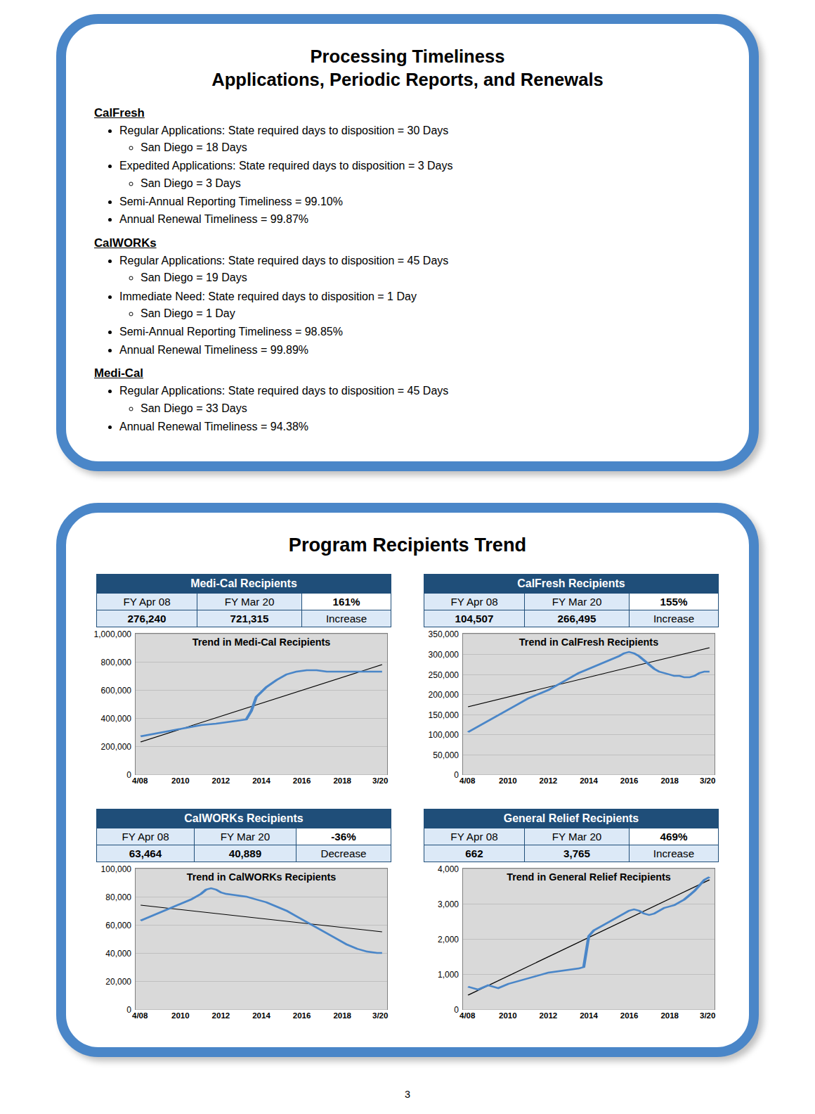Processing Timeliness
Applications, Periodic Reports, and Renewals
CalFresh
Regular Applications: State required days to disposition = 30 Days
San Diego = 18 Days
Expedited Applications: State required days to disposition = 3 Days
San Diego = 3 Days
Semi-Annual Reporting Timeliness = 99.10%
Annual Renewal Timeliness = 99.87%
CalWORKs
Regular Applications: State required days to disposition = 45 Days
San Diego = 19 Days
Immediate Need: State required days to disposition = 1 Day
San Diego = 1 Day
Semi-Annual Reporting Timeliness = 98.85%
Annual Renewal Timeliness = 99.89%
Medi-Cal
Regular Applications: State required days to disposition = 45 Days
San Diego = 33 Days
Annual Renewal Timeliness = 94.38%
Program Recipients Trend
| Medi-Cal Recipients |
| --- |
| FY Apr 08 | FY Mar 20 | 161% |
| 276,240 | 721,315 | Increase |
Trend in Medi-Cal Recipients
1,000,000
800,000
600,000
400,000
200,000
0
4/08 2010 2012 2014 2016 2018 3/20
| CalFresh Recipients |
| --- |
| FY Apr 08 | FY Mar 20 | 155% |
| 104,507 | 266,495 | Increase |
Trend in CalFresh Recipients
350,000
300,000
250,000
200,000
150,000
100,000
50,000
0
4/08 2010 2012 2014 2016 2018 3/20
| CalWORKs Recipients |
| --- |
| FY Apr 08 | FY Mar 20 | -36% |
| 63,464 | 40,889 | Decrease |
Trend in CalWORKs Recipients
100,000
80,000
60,000
40,000
20,000
0
4/08 2010 2012 2014 2016 2018 3/20
| General Relief Recipients |
| --- |
| FY Apr 08 | FY Mar 20 | 469% |
| 662 | 3,765 | Increase |
Trend in General Relief Recipients
4,000
3,000
2,000
1,000
0
4/08 2010 2012 2014 2016 2018 3/20
3